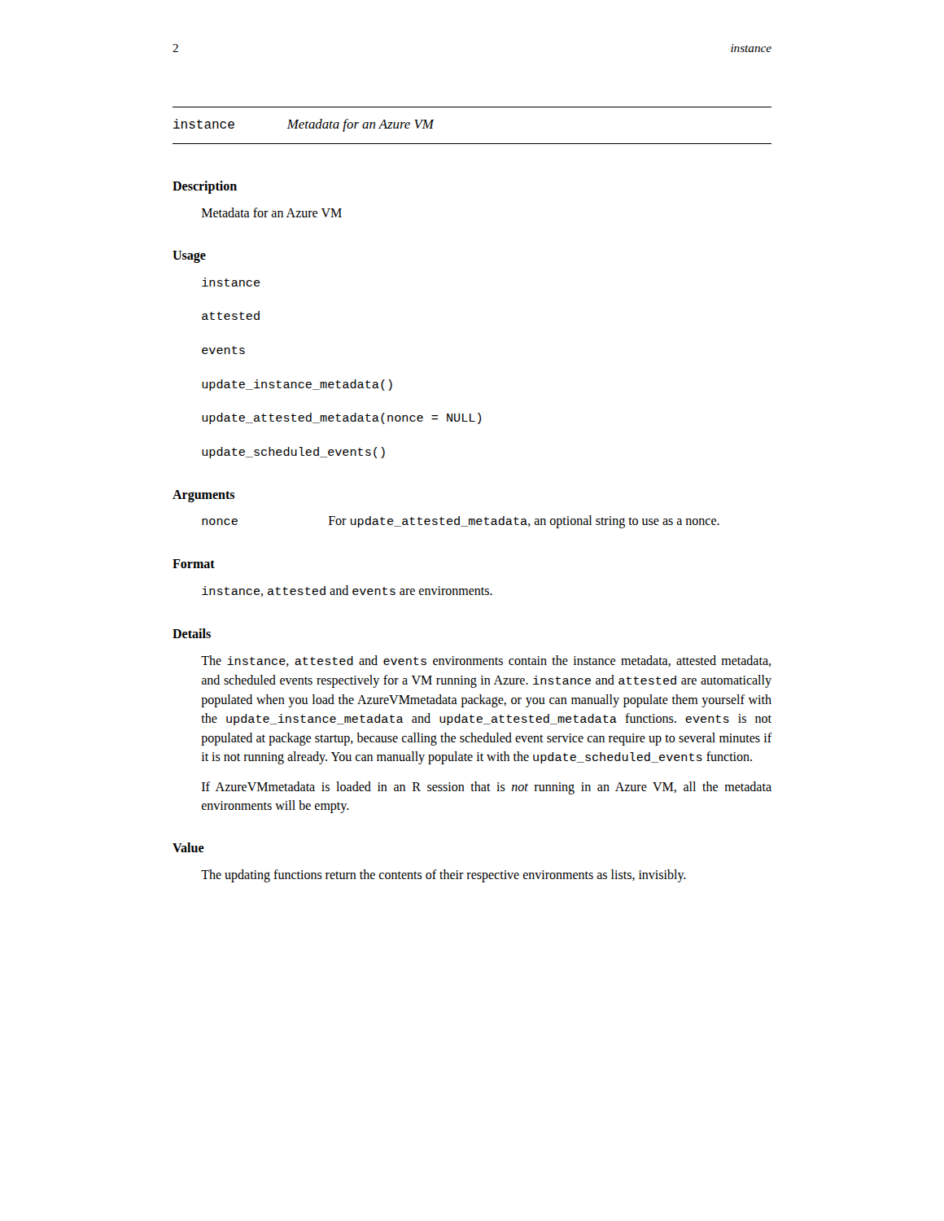2 instance
instance Metadata for an Azure VM
Description
Metadata for an Azure VM
Usage
instance
attested
events
update_instance_metadata()
update_attested_metadata(nonce = NULL)
update_scheduled_events()
Arguments
nonce
For update_attested_metadata, an optional string to use as a nonce.
Format
instance, attested and events are environments.
Details
The instance, attested and events environments contain the instance metadata, attested metadata, and scheduled events respectively for a VM running in Azure. instance and attested are automatically populated when you load the AzureVMmetadata package, or you can manually populate them yourself with the update_instance_metadata and update_attested_metadata functions. events is not populated at package startup, because calling the scheduled event service can require up to several minutes if it is not running already. You can manually populate it with the update_scheduled_events function.
If AzureVMmetadata is loaded in an R session that is not running in an Azure VM, all the metadata environments will be empty.
Value
The updating functions return the contents of their respective environments as lists, invisibly.